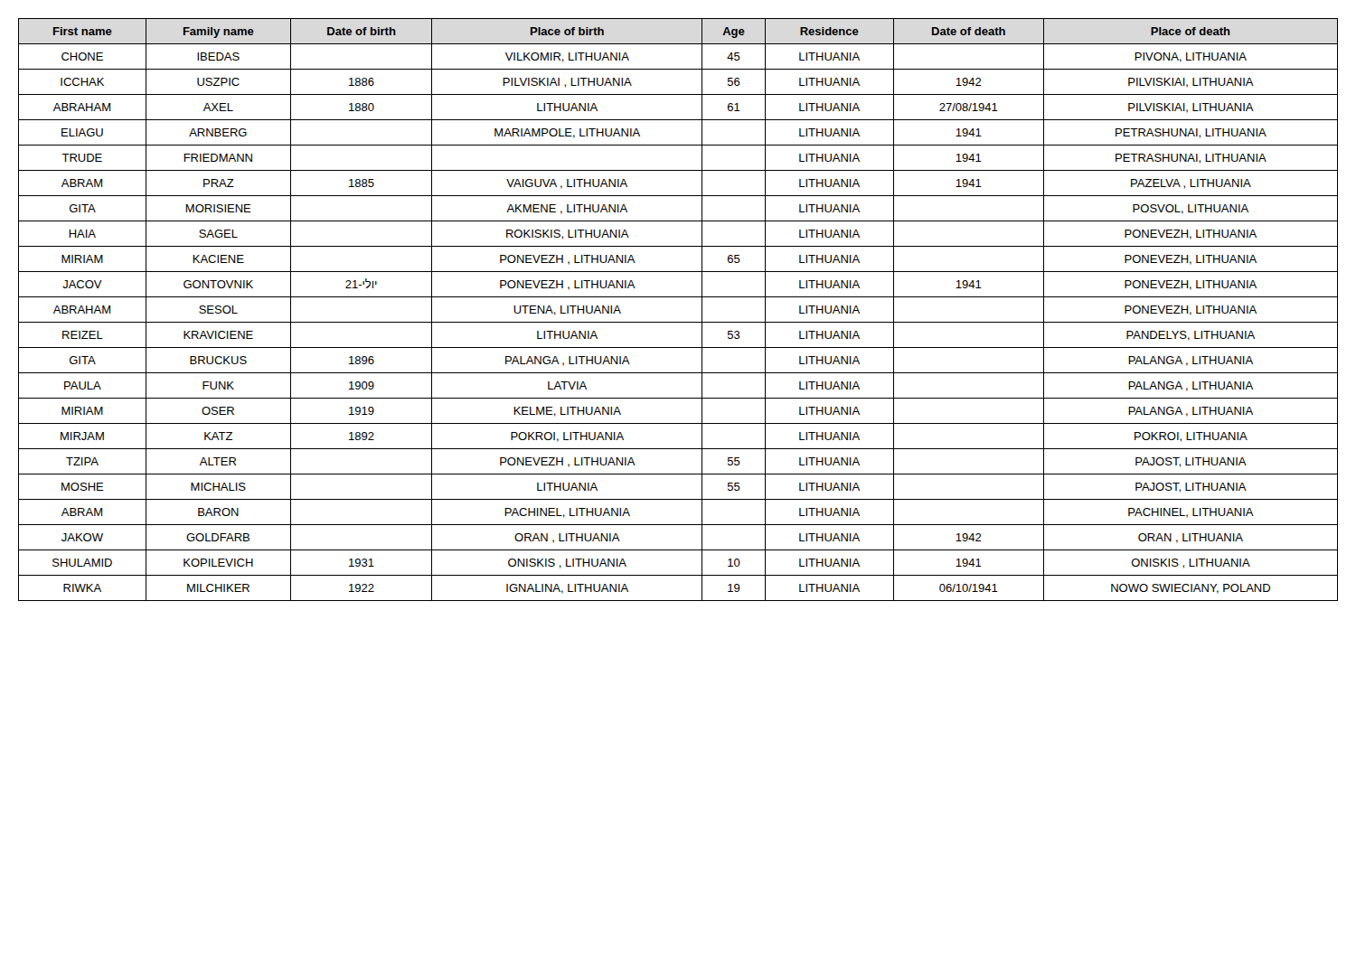List of names, birth and death details
| First name | Family name | Date of birth | Place of birth | Age | Residence | Date of death | Place of death |
| --- | --- | --- | --- | --- | --- | --- | --- |
| CHONE | IBEDAS | | VILKOMIR, LITHUANIA | 45 | LITHUANIA | | PIVONA, LITHUANIA |
| ICCHAK | USZPIC | 1886 | PILVISKIAI , LITHUANIA | 56 | LITHUANIA | 1942 | PILVISKIAI, LITHUANIA |
| ABRAHAM | AXEL | 1880 | LITHUANIA | 61 | LITHUANIA | 27/08/1941 | PILVISKIAI, LITHUANIA |
| ELIAGU | ARNBERG | | MARIAMPOLE, LITHUANIA | | LITHUANIA | 1941 | PETRASHUNAI, LITHUANIA |
| TRUDE | FRIEDMANN | | | | LITHUANIA | 1941 | PETRASHUNAI, LITHUANIA |
| ABRAM | PRAZ | 1885 | VAIGUVA , LITHUANIA | | LITHUANIA | 1941 | PAZELVA , LITHUANIA |
| GITA | MORISIENE | | AKMENE , LITHUANIA | | LITHUANIA | | POSVOL, LITHUANIA |
| HAIA | SAGEL | | ROKISKIS, LITHUANIA | | LITHUANIA | | PONEVEZH, LITHUANIA |
| MIRIAM | KACIENE | | PONEVEZH , LITHUANIA | 65 | LITHUANIA | | PONEVEZH, LITHUANIA |
| JACOV | GONTOVNIK | יולי-21 | PONEVEZH , LITHUANIA | | LITHUANIA | 1941 | PONEVEZH, LITHUANIA |
| ABRAHAM | SESOL | | UTENA, LITHUANIA | | LITHUANIA | | PONEVEZH, LITHUANIA |
| REIZEL | KRAVICIENE | | LITHUANIA | 53 | LITHUANIA | | PANDELYS, LITHUANIA |
| GITA | BRUCKUS | 1896 | PALANGA , LITHUANIA | | LITHUANIA | | PALANGA , LITHUANIA |
| PAULA | FUNK | 1909 | LATVIA | | LITHUANIA | | PALANGA , LITHUANIA |
| MIRIAM | OSER | 1919 | KELME, LITHUANIA | | LITHUANIA | | PALANGA , LITHUANIA |
| MIRJAM | KATZ | 1892 | POKROI, LITHUANIA | | LITHUANIA | | POKROI, LITHUANIA |
| TZIPA | ALTER | | PONEVEZH , LITHUANIA | 55 | LITHUANIA | | PAJOST, LITHUANIA |
| MOSHE | MICHALIS | | LITHUANIA | 55 | LITHUANIA | | PAJOST, LITHUANIA |
| ABRAM | BARON | | PACHINEL, LITHUANIA | | LITHUANIA | | PACHINEL, LITHUANIA |
| JAKOW | GOLDFARB | | ORAN , LITHUANIA | | LITHUANIA | 1942 | ORAN , LITHUANIA |
| SHULAMID | KOPILEVICH | 1931 | ONISKIS , LITHUANIA | 10 | LITHUANIA | 1941 | ONISKIS , LITHUANIA |
| RIWKA | MILCHIKER | 1922 | IGNALINA, LITHUANIA | 19 | LITHUANIA | 06/10/1941 | NOWO SWIECIANY, POLAND |